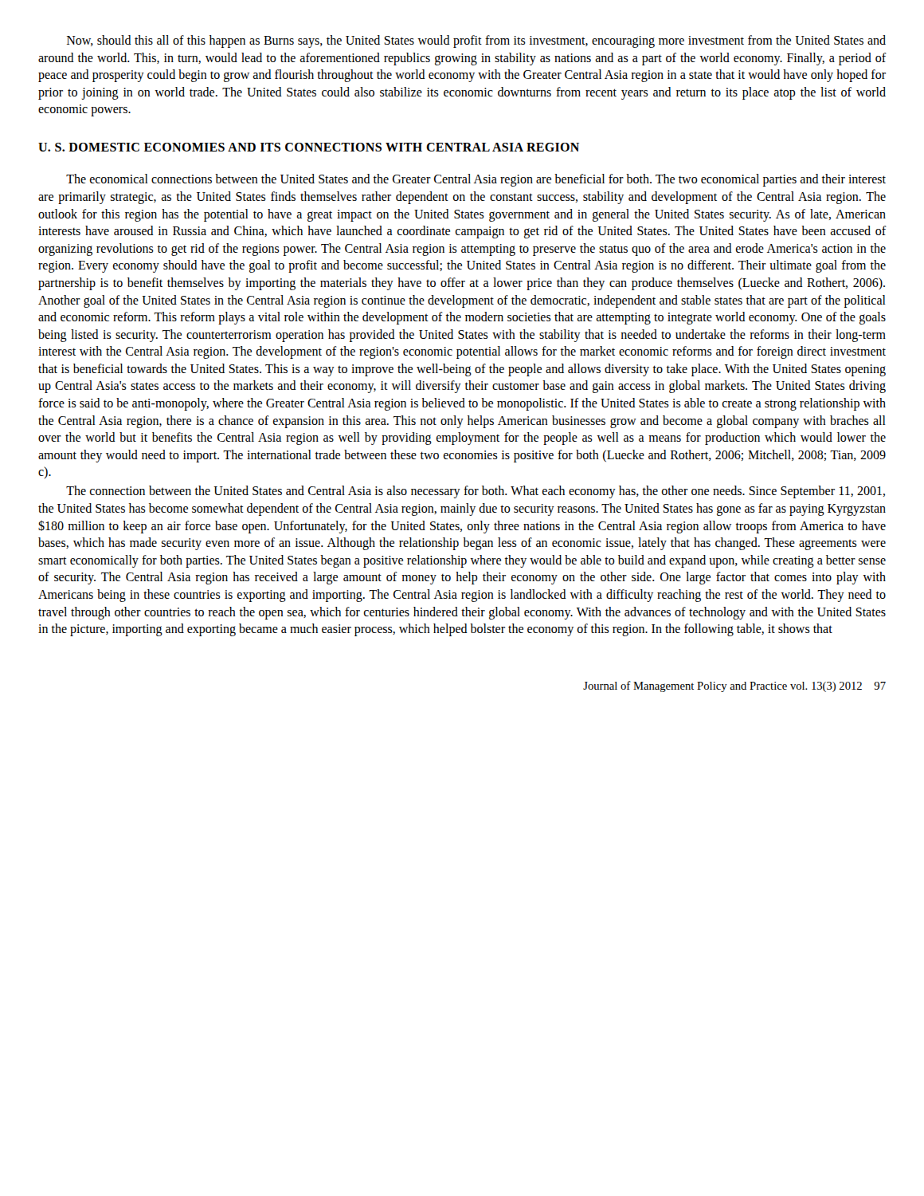Now, should this all of this happen as Burns says, the United States would profit from its investment, encouraging more investment from the United States and around the world. This, in turn, would lead to the aforementioned republics growing in stability as nations and as a part of the world economy. Finally, a period of peace and prosperity could begin to grow and flourish throughout the world economy with the Greater Central Asia region in a state that it would have only hoped for prior to joining in on world trade. The United States could also stabilize its economic downturns from recent years and return to its place atop the list of world economic powers.
U. S. Domestic Economies and Its Connections with Central Asia Region
The economical connections between the United States and the Greater Central Asia region are beneficial for both. The two economical parties and their interest are primarily strategic, as the United States finds themselves rather dependent on the constant success, stability and development of the Central Asia region. The outlook for this region has the potential to have a great impact on the United States government and in general the United States security. As of late, American interests have aroused in Russia and China, which have launched a coordinate campaign to get rid of the United States. The United States have been accused of organizing revolutions to get rid of the regions power. The Central Asia region is attempting to preserve the status quo of the area and erode America's action in the region. Every economy should have the goal to profit and become successful; the United States in Central Asia region is no different. Their ultimate goal from the partnership is to benefit themselves by importing the materials they have to offer at a lower price than they can produce themselves (Luecke and Rothert, 2006). Another goal of the United States in the Central Asia region is continue the development of the democratic, independent and stable states that are part of the political and economic reform. This reform plays a vital role within the development of the modern societies that are attempting to integrate world economy. One of the goals being listed is security. The counterterrorism operation has provided the United States with the stability that is needed to undertake the reforms in their long-term interest with the Central Asia region. The development of the region's economic potential allows for the market economic reforms and for foreign direct investment that is beneficial towards the United States. This is a way to improve the well-being of the people and allows diversity to take place. With the United States opening up Central Asia's states access to the markets and their economy, it will diversify their customer base and gain access in global markets. The United States driving force is said to be anti-monopoly, where the Greater Central Asia region is believed to be monopolistic. If the United States is able to create a strong relationship with the Central Asia region, there is a chance of expansion in this area. This not only helps American businesses grow and become a global company with braches all over the world but it benefits the Central Asia region as well by providing employment for the people as well as a means for production which would lower the amount they would need to import. The international trade between these two economies is positive for both (Luecke and Rothert, 2006; Mitchell, 2008; Tian, 2009 c).
The connection between the United States and Central Asia is also necessary for both. What each economy has, the other one needs. Since September 11, 2001, the United States has become somewhat dependent of the Central Asia region, mainly due to security reasons. The United States has gone as far as paying Kyrgyzstan $180 million to keep an air force base open. Unfortunately, for the United States, only three nations in the Central Asia region allow troops from America to have bases, which has made security even more of an issue. Although the relationship began less of an economic issue, lately that has changed. These agreements were smart economically for both parties. The United States began a positive relationship where they would be able to build and expand upon, while creating a better sense of security. The Central Asia region has received a large amount of money to help their economy on the other side. One large factor that comes into play with Americans being in these countries is exporting and importing. The Central Asia region is landlocked with a difficulty reaching the rest of the world. They need to travel through other countries to reach the open sea, which for centuries hindered their global economy. With the advances of technology and with the United States in the picture, importing and exporting became a much easier process, which helped bolster the economy of this region. In the following table, it shows that
Journal of Management Policy and Practice vol. 13(3) 2012 97